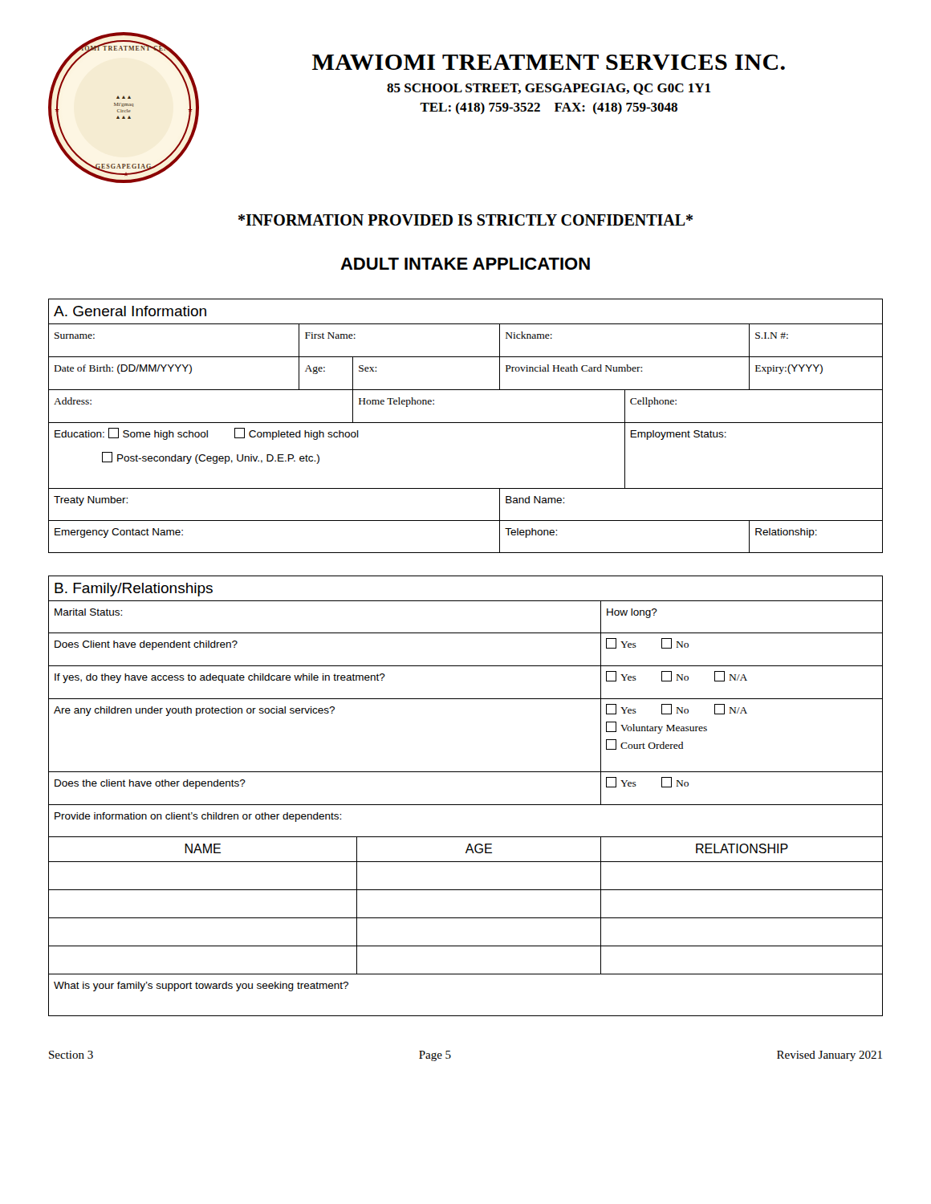MAWIOMI TREATMENT CENTER
GESGAPEGIAG
▲▲▲
Mi'gmaq
Circle
▲▲▲
MAWIOMI TREATMENT SERVICES INC.
85 SCHOOL STREET, GESGAPEGIAG, QC G0C 1Y1
TEL: (418) 759-3522 FAX: (418) 759-3048
*INFORMATION PROVIDED IS STRICTLY CONFIDENTIAL*
ADULT INTAKE APPLICATION
| A. General Information |
| Surname: | First Name: | Nickname: | S.I.N #: |
| Date of Birth: (DD/MM/YYYY) | Age: | Sex: | Provincial Heath Card Number: | Expiry: (YYYY) |
| Address: | Home Telephone: | Cellphone: |
| Education: Some high school Completed high school Post-secondary (Cegep, Univ., D.E.P. etc.) | Employment Status: |
| Treaty Number: | Band Name: |
| Emergency Contact Name: | Telephone: | Relationship: |
| B. Family/Relationships |
| Marital Status: | How long? |
| Does Client have dependent children? | Yes No |
| If yes, do they have access to adequate childcare while in treatment? | Yes No N/A |
| Are any children under youth protection or social services? | Yes No N/A Voluntary Measures Court Ordered |
| Does the client have other dependents? | Yes No |
| Provide information on client’s children or other dependents: |
| NAME | AGE | RELATIONSHIP |
| What is your family’s support towards you seeking treatment? |
Section 3 Page 5 Revised January 2021